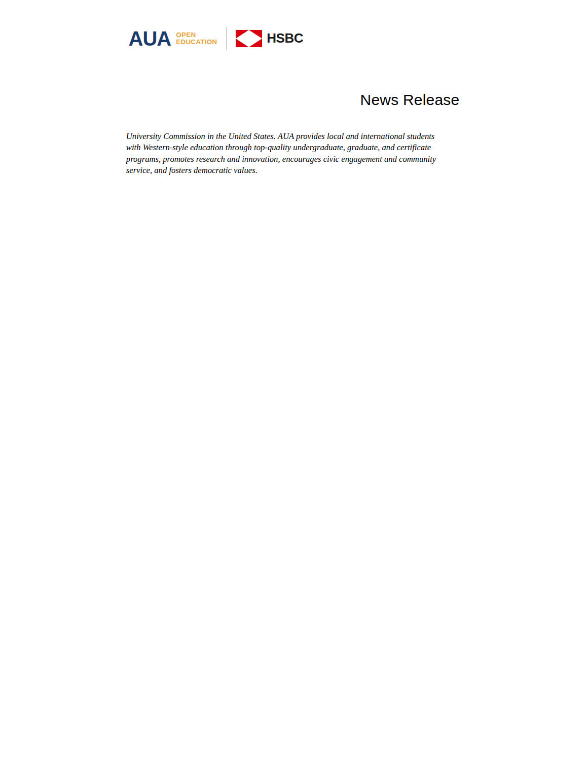AUA OPEN
EDUCATION
HSBC
News Release
University Commission in the United States. AUA provides local and international students with Western-style education through top-quality undergraduate, graduate, and certificate programs, promotes research and innovation, encourages civic engagement and community service, and fosters democratic values.